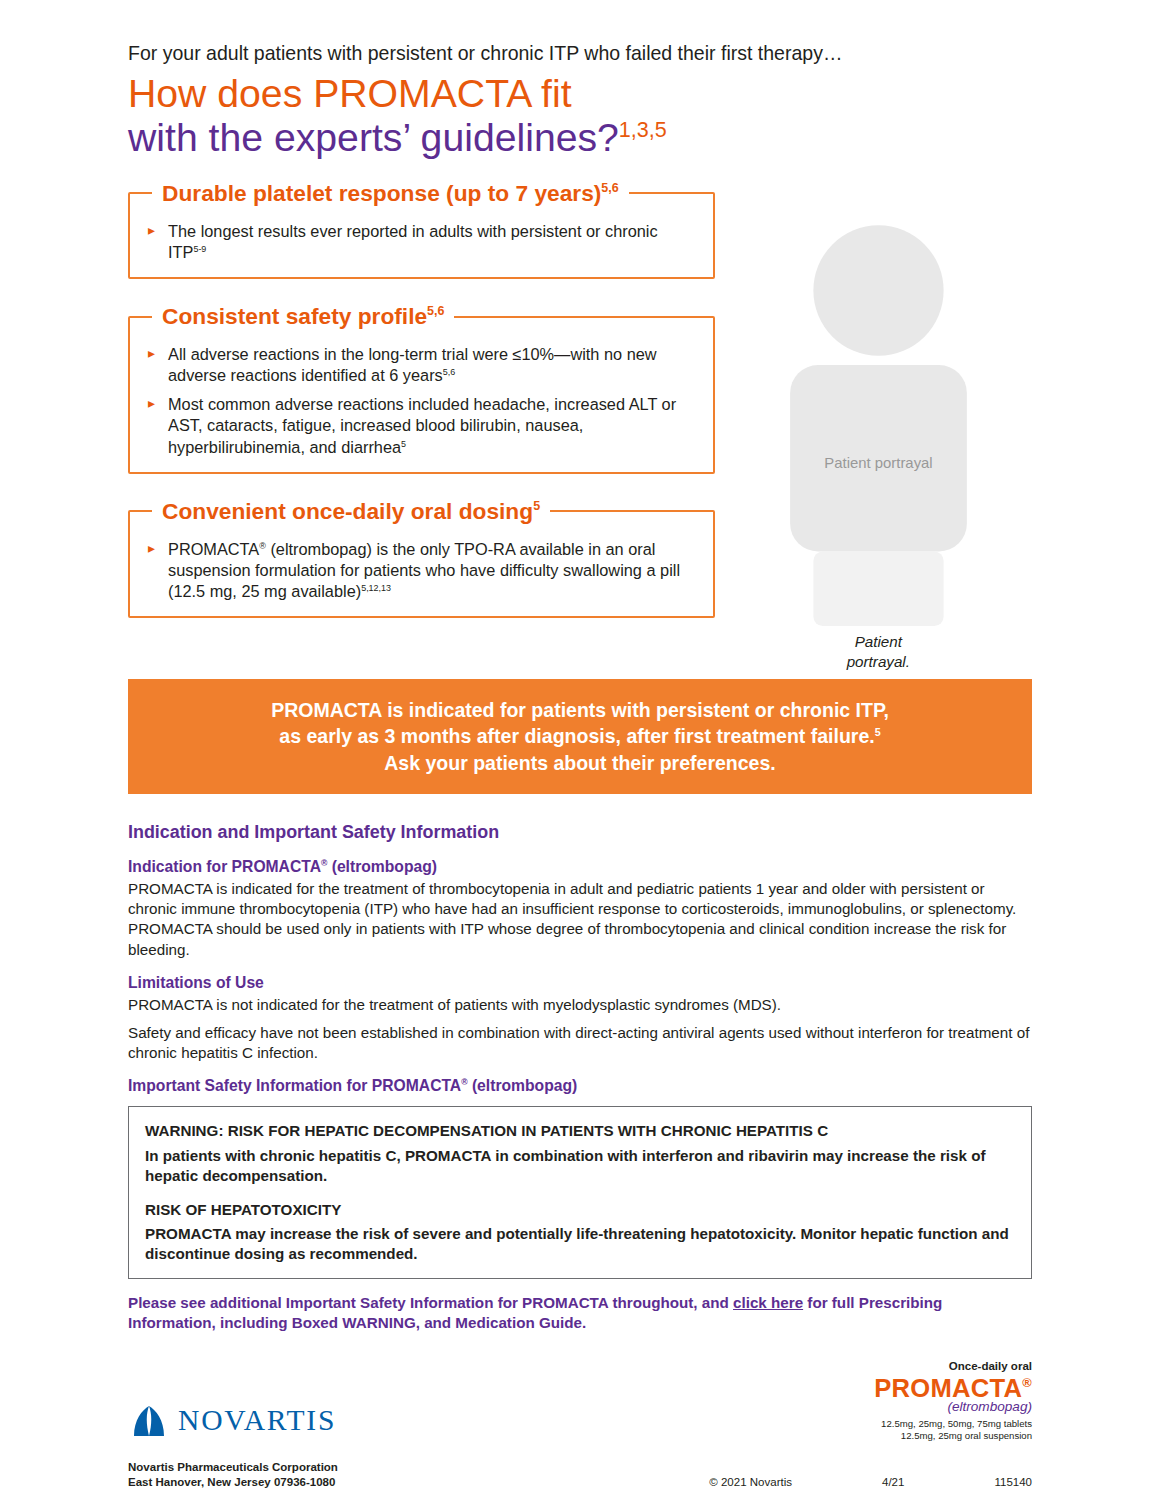For your adult patients with persistent or chronic ITP who failed their first therapy…
How does PROMACTA fit
with the experts’ guidelines?1,3,5
Durable platelet response (up to 7 years)5,6
The longest results ever reported in adults with persistent or chronic ITP5-9
Consistent safety profile5,6
All adverse reactions in the long-term trial were ≤10%—with no new adverse reactions identified at 6 years5,6
Most common adverse reactions included headache, increased ALT or AST, cataracts, fatigue, increased blood bilirubin, nausea, hyperbilirubinemia, and diarrhea5
Convenient once-daily oral dosing5
PROMACTA® (eltrombopag) is the only TPO-RA available in an oral suspension formulation for patients who have difficulty swallowing a pill (12.5 mg, 25 mg available)5,12,13
Patient
portrayal.
PROMACTA is indicated for patients with persistent or chronic ITP,
as early as 3 months after diagnosis, after first treatment failure.5
Ask your patients about their preferences.
Indication and Important Safety Information
Indication for PROMACTA® (eltrombopag)
PROMACTA is indicated for the treatment of thrombocytopenia in adult and pediatric patients 1 year and older with persistent or chronic immune thrombocytopenia (ITP) who have had an insufficient response to corticosteroids, immunoglobulins, or splenectomy. PROMACTA should be used only in patients with ITP whose degree of thrombocytopenia and clinical condition increase the risk for bleeding.
Limitations of Use
PROMACTA is not indicated for the treatment of patients with myelodysplastic syndromes (MDS).
Safety and efficacy have not been established in combination with direct-acting antiviral agents used without interferon for treatment of chronic hepatitis C infection.
Important Safety Information for PROMACTA® (eltrombopag)
WARNING: RISK FOR HEPATIC DECOMPENSATION IN PATIENTS WITH CHRONIC HEPATITIS C
In patients with chronic hepatitis C, PROMACTA in combination with interferon and ribavirin may increase the risk of hepatic decompensation.
RISK OF HEPATOTOXICITY
PROMACTA may increase the risk of severe and potentially life-threatening hepatotoxicity. Monitor hepatic function and discontinue dosing as recommended.
Please see additional Important Safety Information for PROMACTA throughout, and click here for full Prescribing Information, including Boxed WARNING, and Medication Guide.
NOVARTIS
Once-daily oral
PROMACTA®
(eltrombopag)
12.5mg, 25mg, 50mg, 75mg tablets
12.5mg, 25mg oral suspension
Novartis Pharmaceuticals Corporation
East Hanover, New Jersey 07936-1080
© 2021 Novartis 4/21 115140